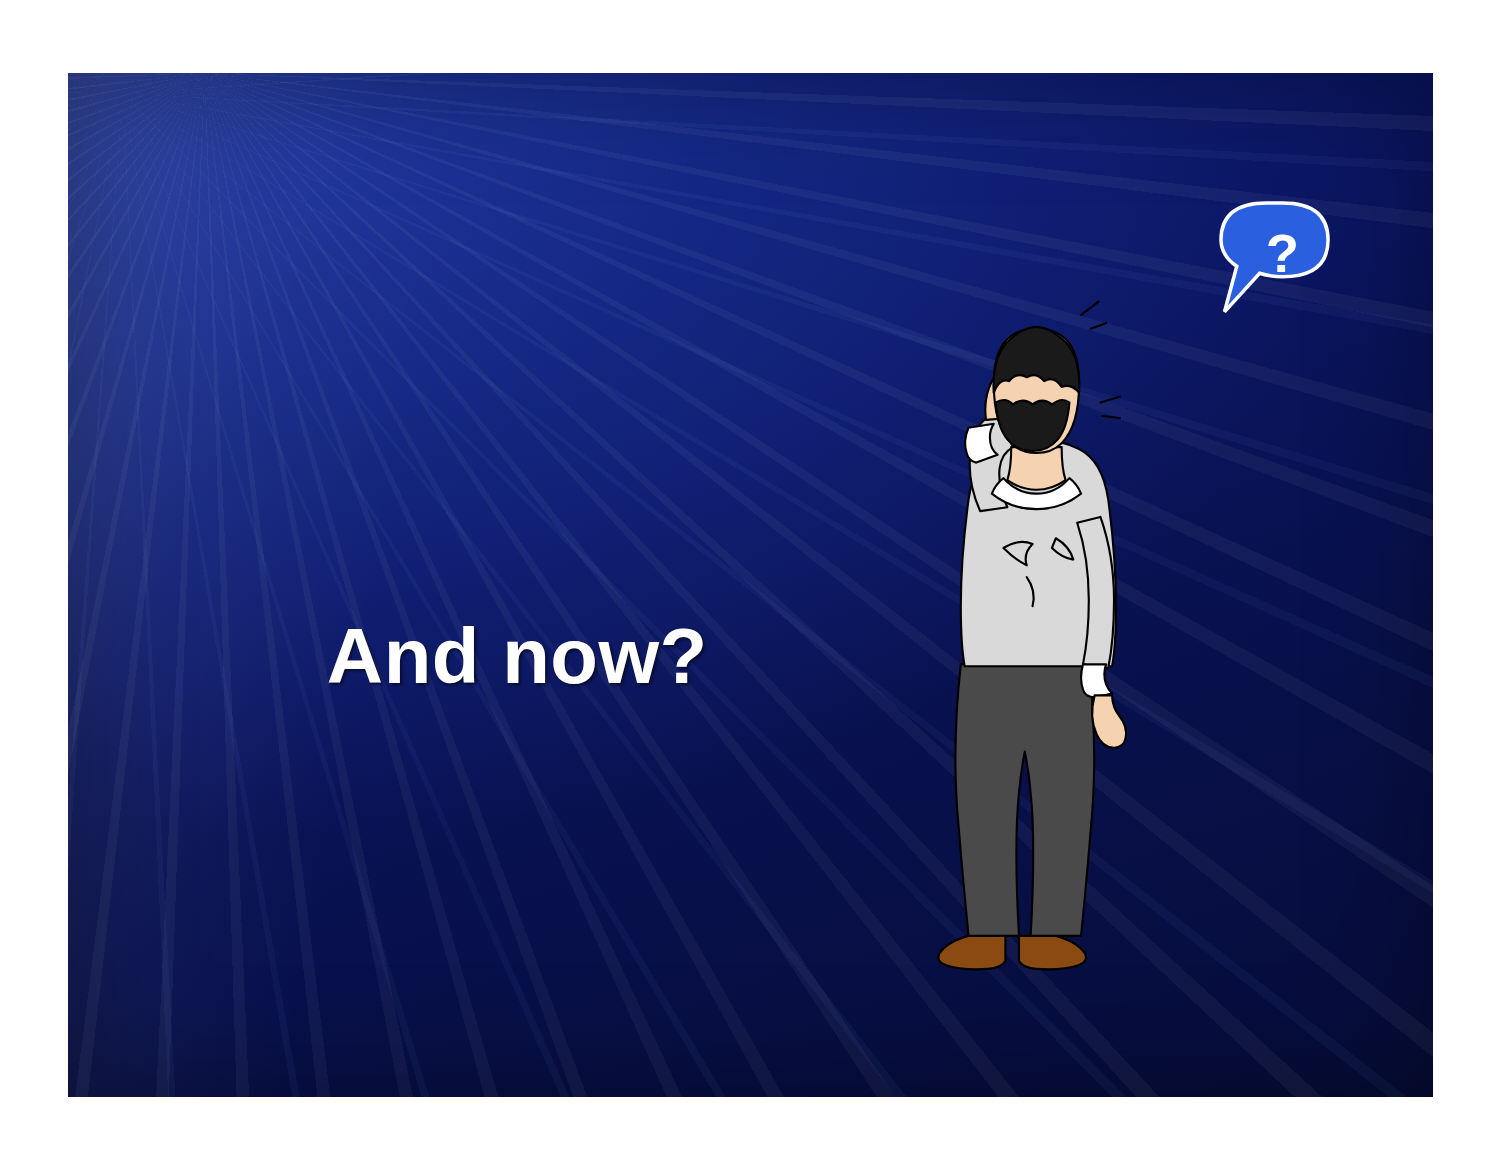And now?
?